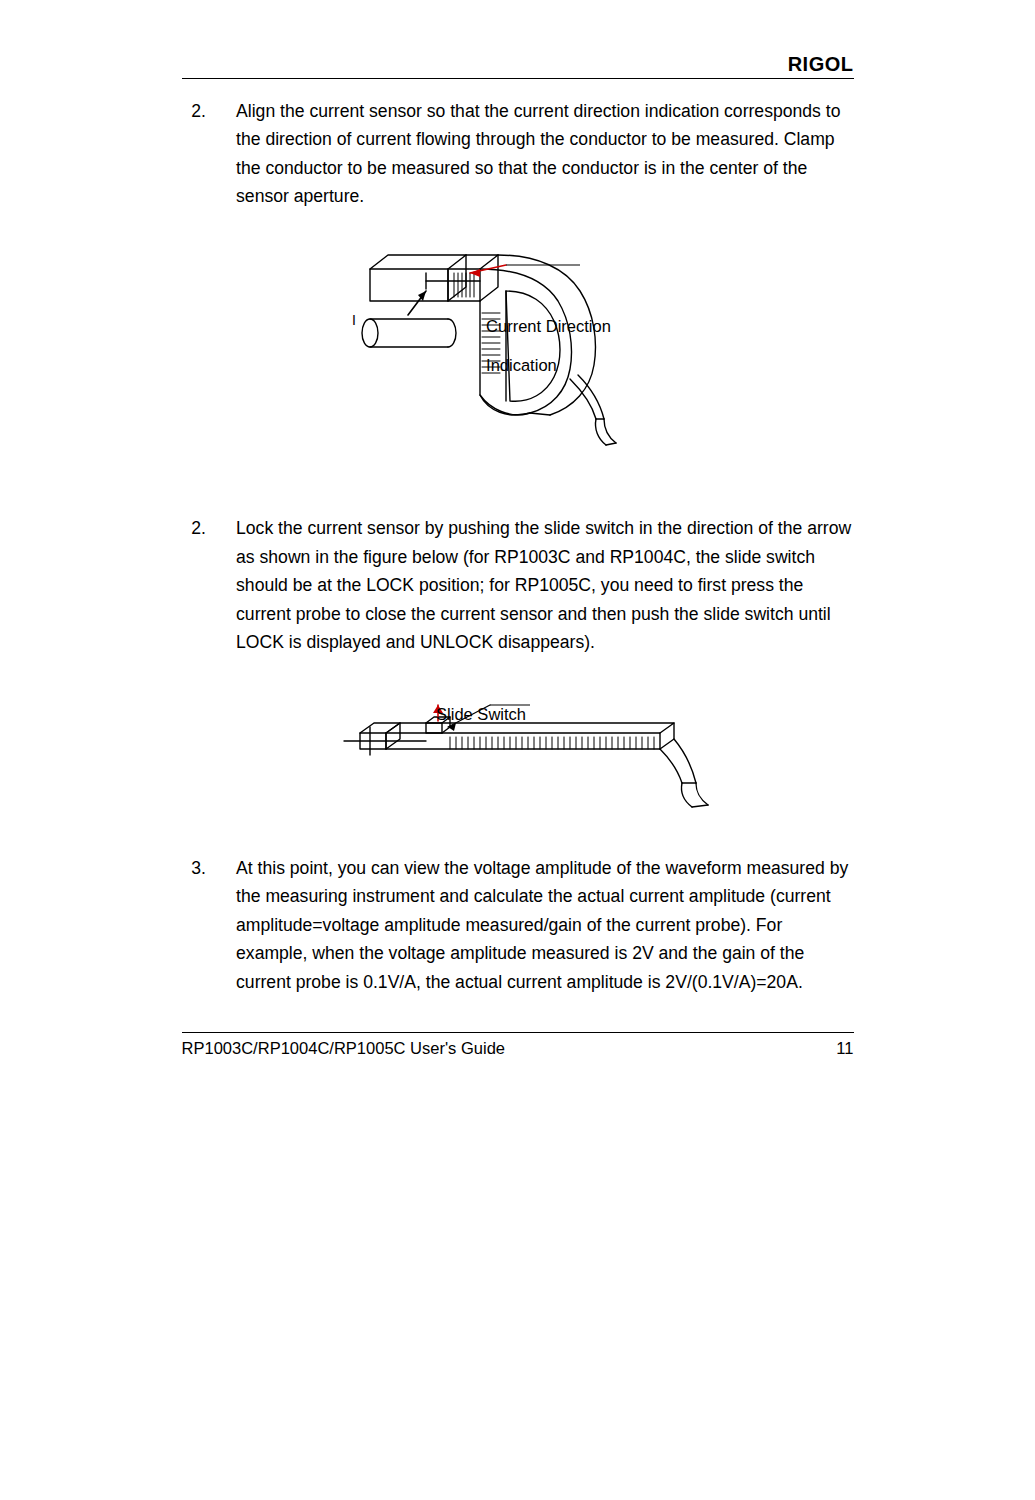RIGOL
Align the current sensor so that the current direction indication corresponds to the direction of current flowing through the conductor to be measured. Clamp the conductor to be measured so that the conductor is in the center of the sensor aperture.
I
Current Direction
Indication
Lock the current sensor by pushing the slide switch in the direction of the arrow as shown in the figure below (for RP1003C and RP1004C, the slide switch should be at the LOCK position; for RP1005C, you need to first press the current probe to close the current sensor and then push the slide switch until LOCK is displayed and UNLOCK disappears).
Slide Switch
At this point, you can view the voltage amplitude of the waveform measured by the measuring instrument and calculate the actual current amplitude (current amplitude=voltage amplitude measured/gain of the current probe). For example, when the voltage amplitude measured is 2V and the gain of the current probe is 0.1V/A, the actual current amplitude is 2V/(0.1V/A)=20A.
RP1003C/RP1004C/RP1005C User's Guide 11